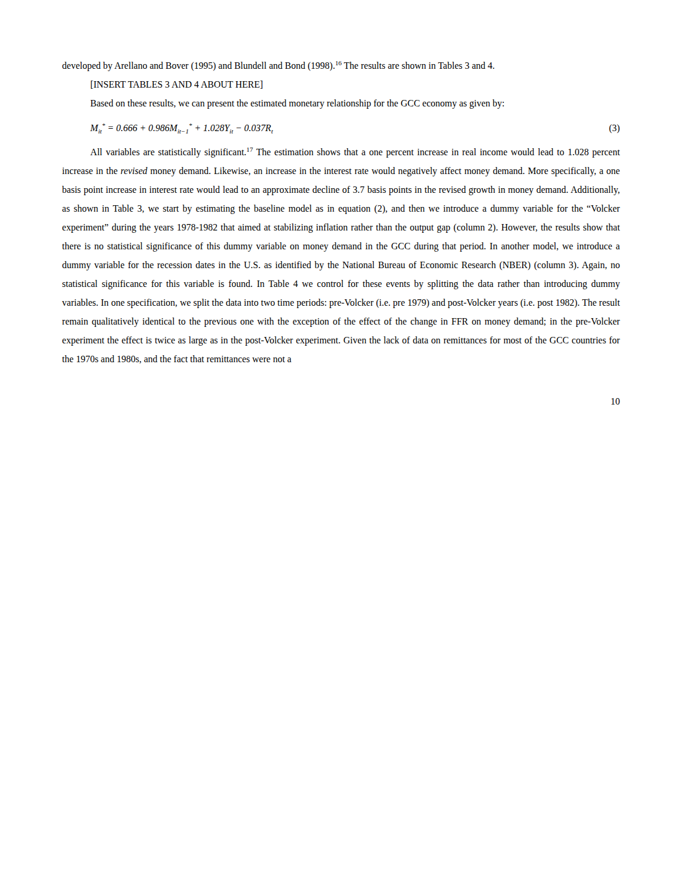developed by Arellano and Bover (1995) and Blundell and Bond (1998).16 The results are shown in Tables 3 and 4.
[INSERT TABLES 3 AND 4 ABOUT HERE]
Based on these results, we can present the estimated monetary relationship for the GCC economy as given by:
Mit* = 0.666 + 0.986Mit−1* + 1.028Yit − 0.037Rt (3)
All variables are statistically significant.17 The estimation shows that a one percent increase in real income would lead to 1.028 percent increase in the revised money demand. Likewise, an increase in the interest rate would negatively affect money demand. More specifically, a one basis point increase in interest rate would lead to an approximate decline of 3.7 basis points in the revised growth in money demand. Additionally, as shown in Table 3, we start by estimating the baseline model as in equation (2), and then we introduce a dummy variable for the “Volcker experiment” during the years 1978-1982 that aimed at stabilizing inflation rather than the output gap (column 2). However, the results show that there is no statistical significance of this dummy variable on money demand in the GCC during that period. In another model, we introduce a dummy variable for the recession dates in the U.S. as identified by the National Bureau of Economic Research (NBER) (column 3). Again, no statistical significance for this variable is found. In Table 4 we control for these events by splitting the data rather than introducing dummy variables. In one specification, we split the data into two time periods: pre-Volcker (i.e. pre 1979) and post-Volcker years (i.e. post 1982). The result remain qualitatively identical to the previous one with the exception of the effect of the change in FFR on money demand; in the pre-Volcker experiment the effect is twice as large as in the post-Volcker experiment. Given the lack of data on remittances for most of the GCC countries for the 1970s and 1980s, and the fact that remittances were not a
10